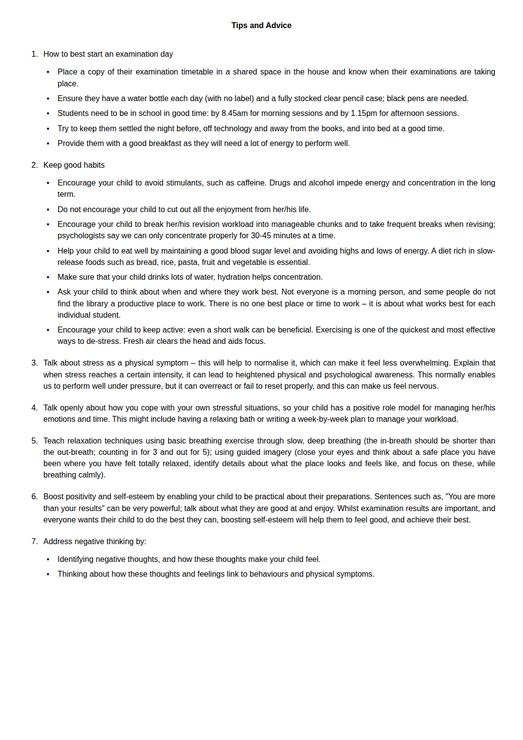Tips and Advice
How to best start an examination day
Place a copy of their examination timetable in a shared space in the house and know when their examinations are taking place.
Ensure they have a water bottle each day (with no label) and a fully stocked clear pencil case; black pens are needed.
Students need to be in school in good time: by 8.45am for morning sessions and by 1.15pm for afternoon sessions.
Try to keep them settled the night before, off technology and away from the books, and into bed at a good time.
Provide them with a good breakfast as they will need a lot of energy to perform well.
Keep good habits
Encourage your child to avoid stimulants, such as caffeine. Drugs and alcohol impede energy and concentration in the long term.
Do not encourage your child to cut out all the enjoyment from her/his life.
Encourage your child to break her/his revision workload into manageable chunks and to take frequent breaks when revising; psychologists say we can only concentrate properly for 30-45 minutes at a time.
Help your child to eat well by maintaining a good blood sugar level and avoiding highs and lows of energy. A diet rich in slow-release foods such as bread, rice, pasta, fruit and vegetable is essential.
Make sure that your child drinks lots of water, hydration helps concentration.
Ask your child to think about when and where they work best. Not everyone is a morning person, and some people do not find the library a productive place to work. There is no one best place or time to work – it is about what works best for each individual student.
Encourage your child to keep active: even a short walk can be beneficial. Exercising is one of the quickest and most effective ways to de-stress. Fresh air clears the head and aids focus.
Talk about stress as a physical symptom – this will help to normalise it, which can make it feel less overwhelming. Explain that when stress reaches a certain intensity, it can lead to heightened physical and psychological awareness. This normally enables us to perform well under pressure, but it can overreact or fail to reset properly, and this can make us feel nervous.
Talk openly about how you cope with your own stressful situations, so your child has a positive role model for managing her/his emotions and time. This might include having a relaxing bath or writing a week-by-week plan to manage your workload.
Teach relaxation techniques using basic breathing exercise through slow, deep breathing (the in-breath should be shorter than the out-breath; counting in for 3 and out for 5); using guided imagery (close your eyes and think about a safe place you have been where you have felt totally relaxed, identify details about what the place looks and feels like, and focus on these, while breathing calmly).
Boost positivity and self-esteem by enabling your child to be practical about their preparations. Sentences such as, "You are more than your results" can be very powerful; talk about what they are good at and enjoy. Whilst examination results are important, and everyone wants their child to do the best they can, boosting self-esteem will help them to feel good, and achieve their best.
Address negative thinking by:
Identifying negative thoughts, and how these thoughts make your child feel.
Thinking about how these thoughts and feelings link to behaviours and physical symptoms.